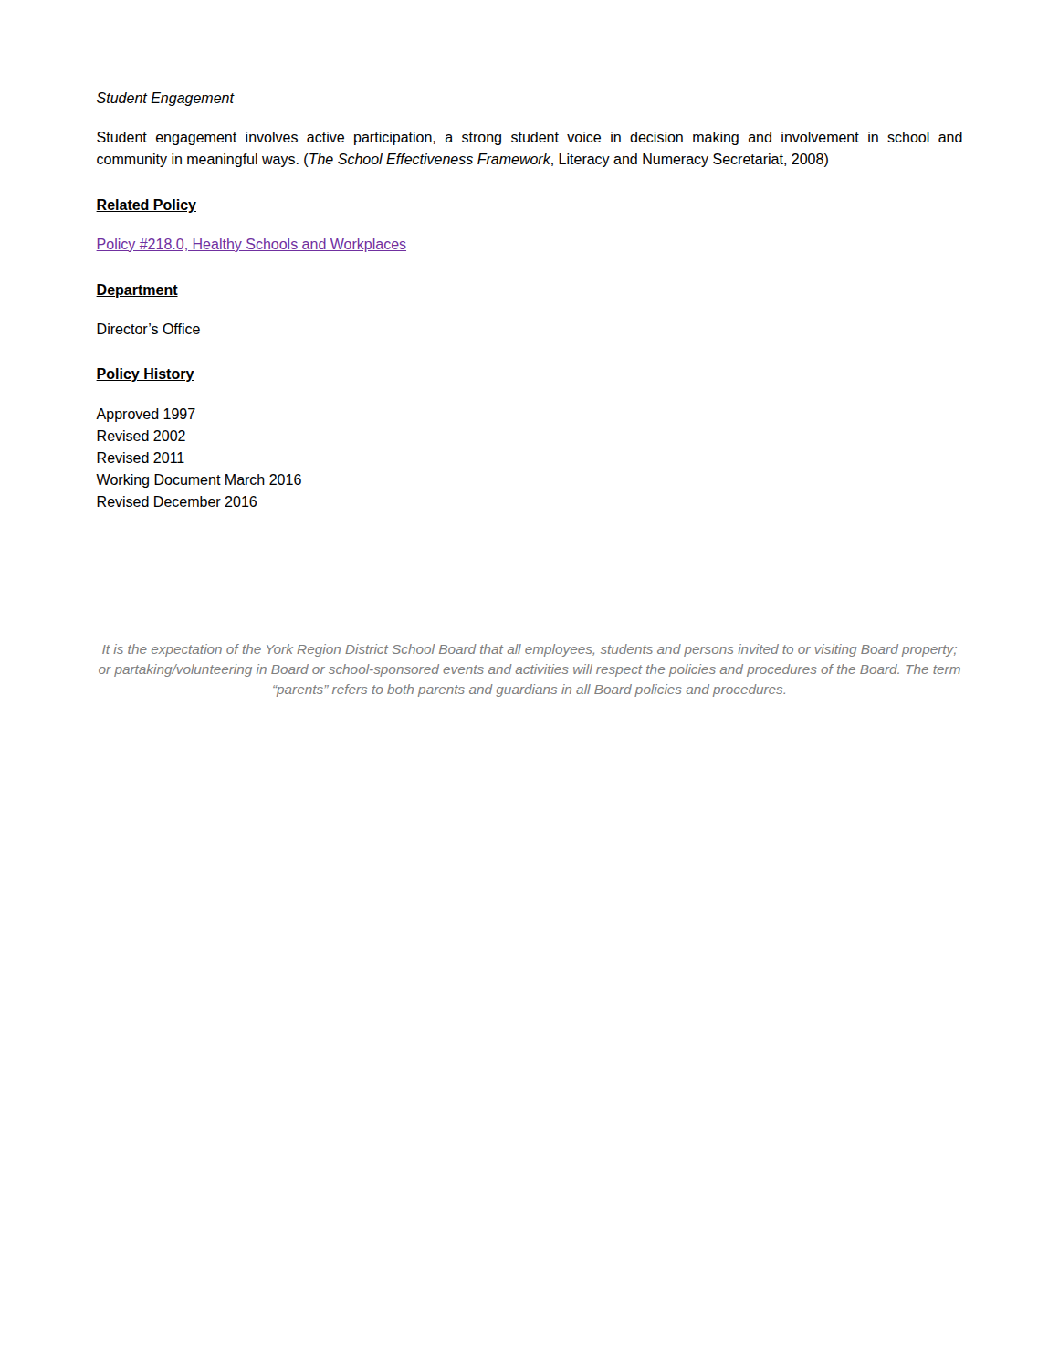Student Engagement
Student engagement involves active participation, a strong student voice in decision making and involvement in school and community in meaningful ways. (The School Effectiveness Framework, Literacy and Numeracy Secretariat, 2008)
Related Policy
Policy #218.0, Healthy Schools and Workplaces
Department
Director’s Office
Policy History
Approved 1997
Revised 2002
Revised 2011
Working Document March 2016
Revised December 2016
It is the expectation of the York Region District School Board that all employees, students and persons invited to or visiting Board property; or partaking/volunteering in Board or school-sponsored events and activities will respect the policies and procedures of the Board. The term “parents” refers to both parents and guardians in all Board policies and procedures.